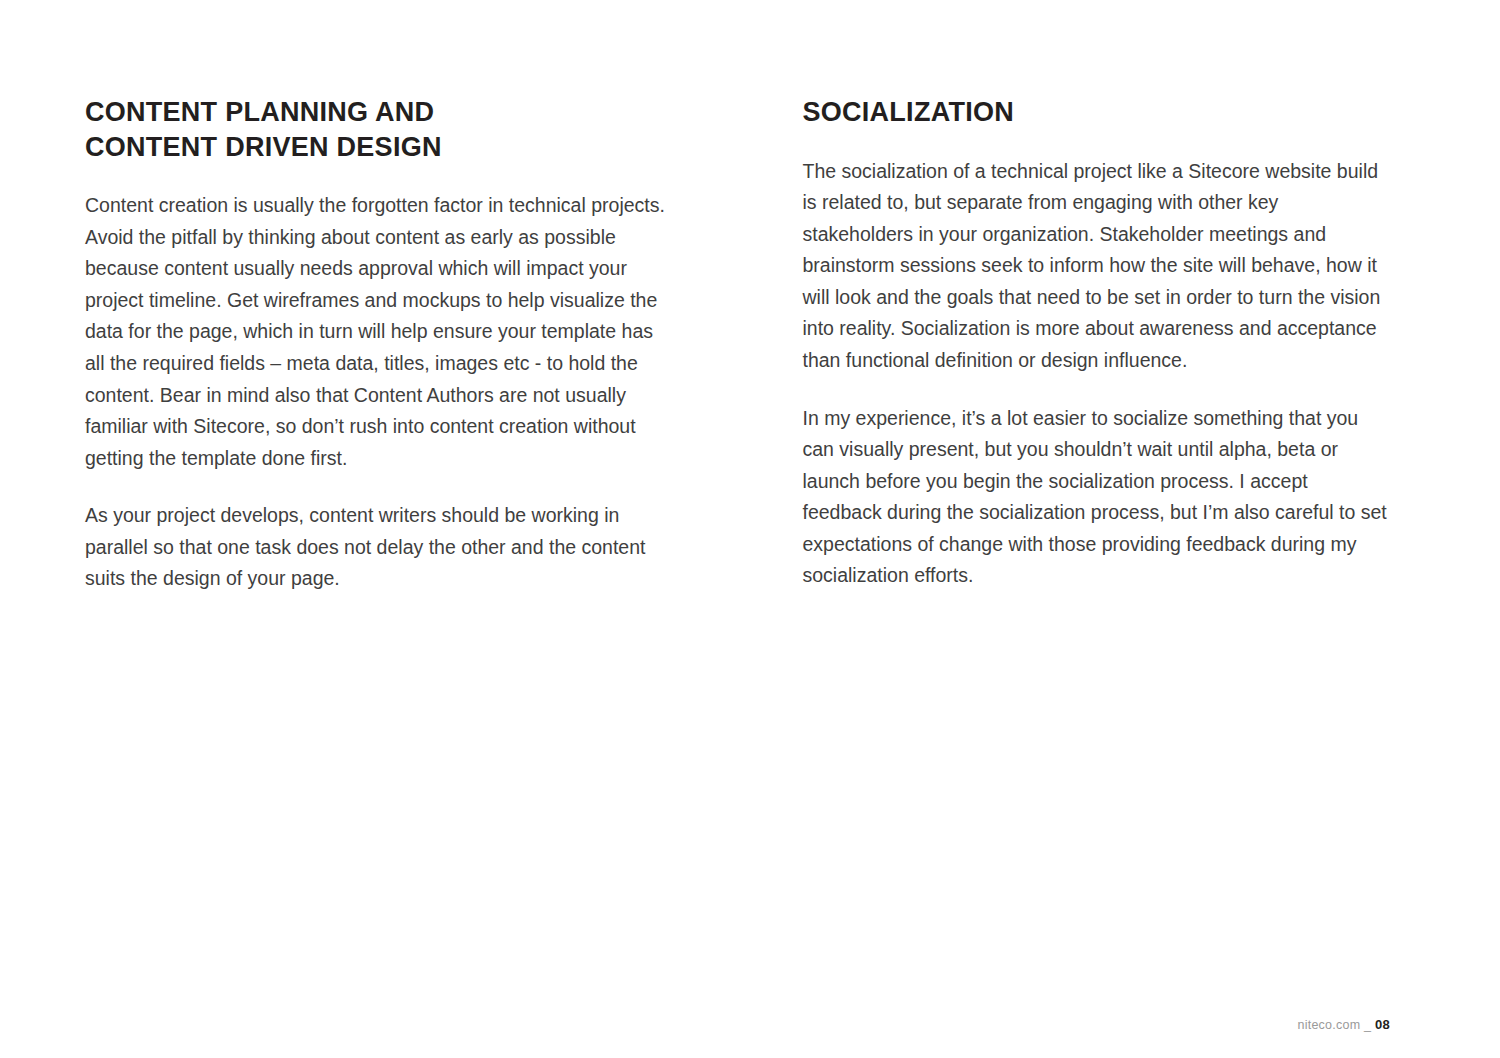Content planning and
content driven design
Content creation is usually the forgotten factor in technical projects. Avoid the pitfall by thinking about content as early as possible because content usually needs approval which will impact your project timeline. Get wireframes and mockups to help visualize the data for the page, which in turn will help ensure your template has all the required fields – meta data, titles, images etc - to hold the content. Bear in mind also that Content Authors are not usually familiar with Sitecore, so don’t rush into content creation without getting the template done first.
As your project develops, content writers should be working in parallel so that one task does not delay the other and the content suits the design of your page.
Socialization
The socialization of a technical project like a Sitecore website build is related to, but separate from engaging with other key stakeholders in your organization. Stakeholder meetings and brainstorm sessions seek to inform how the site will behave, how it will look and the goals that need to be set in order to turn the vision into reality. Socialization is more about awareness and acceptance than functional definition or design influence.
In my experience, it’s a lot easier to socialize something that you can visually present, but you shouldn’t wait until alpha, beta or launch before you begin the socialization process. I accept feedback during the socialization process, but I’m also careful to set expectations of change with those providing feedback during my socialization efforts.
niteco.com _ 08